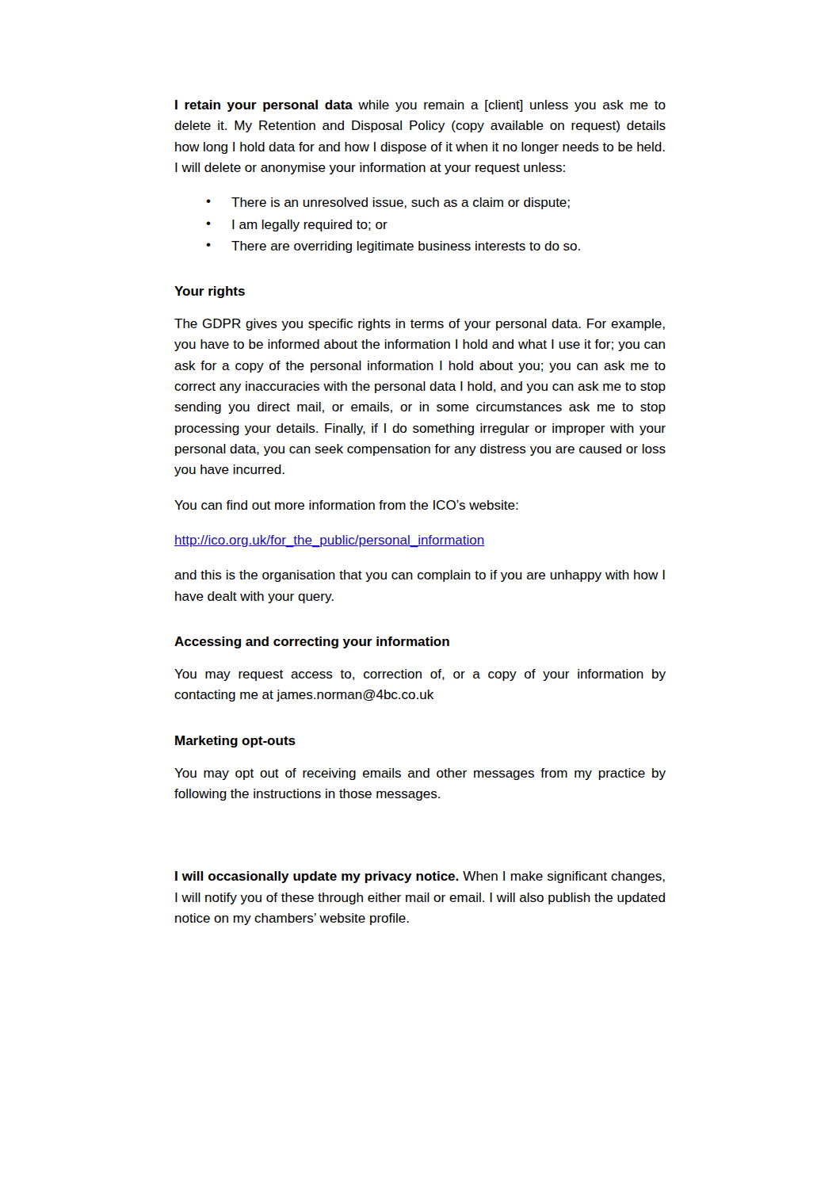I retain your personal data while you remain a [client] unless you ask me to delete it. My Retention and Disposal Policy (copy available on request) details how long I hold data for and how I dispose of it when it no longer needs to be held. I will delete or anonymise your information at your request unless:
There is an unresolved issue, such as a claim or dispute;
I am legally required to; or
There are overriding legitimate business interests to do so.
Your rights
The GDPR gives you specific rights in terms of your personal data. For example, you have to be informed about the information I hold and what I use it for; you can ask for a copy of the personal information I hold about you; you can ask me to correct any inaccuracies with the personal data I hold, and you can ask me to stop sending you direct mail, or emails, or in some circumstances ask me to stop processing your details. Finally, if I do something irregular or improper with your personal data, you can seek compensation for any distress you are caused or loss you have incurred.
You can find out more information from the ICO’s website:
http://ico.org.uk/for_the_public/personal_information
and this is the organisation that you can complain to if you are unhappy with how I have dealt with your query.
Accessing and correcting your information
You may request access to, correction of, or a copy of your information by contacting me at james.norman@4bc.co.uk
Marketing opt-outs
You may opt out of receiving emails and other messages from my practice by following the instructions in those messages.
I will occasionally update my privacy notice. When I make significant changes, I will notify you of these through either mail or email. I will also publish the updated notice on my chambers’ website profile.